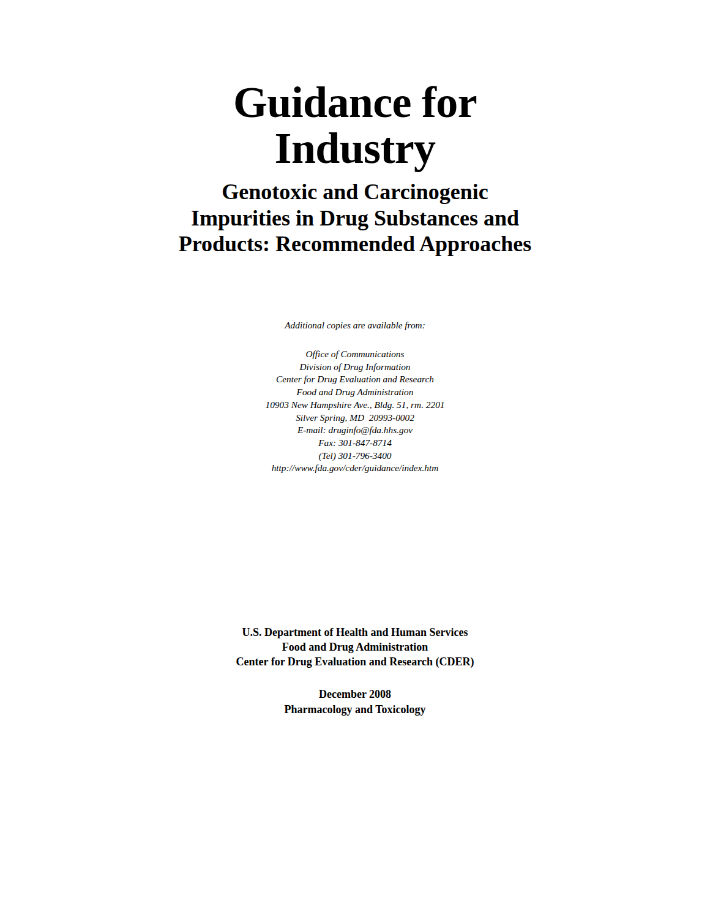Guidance for Industry
Genotoxic and Carcinogenic
Impurities in Drug Substances and
Products: Recommended Approaches
Additional copies are available from:
Office of Communications
Division of Drug Information
Center for Drug Evaluation and Research
Food and Drug Administration
10903 New Hampshire Ave., Bldg. 51, rm. 2201
Silver Spring, MD 20993-0002
E-mail: druginfo@fda.hhs.gov
Fax: 301-847-8714
(Tel) 301-796-3400
http://www.fda.gov/cder/guidance/index.htm
U.S. Department of Health and Human Services
Food and Drug Administration
Center for Drug Evaluation and Research (CDER)
December 2008
Pharmacology and Toxicology